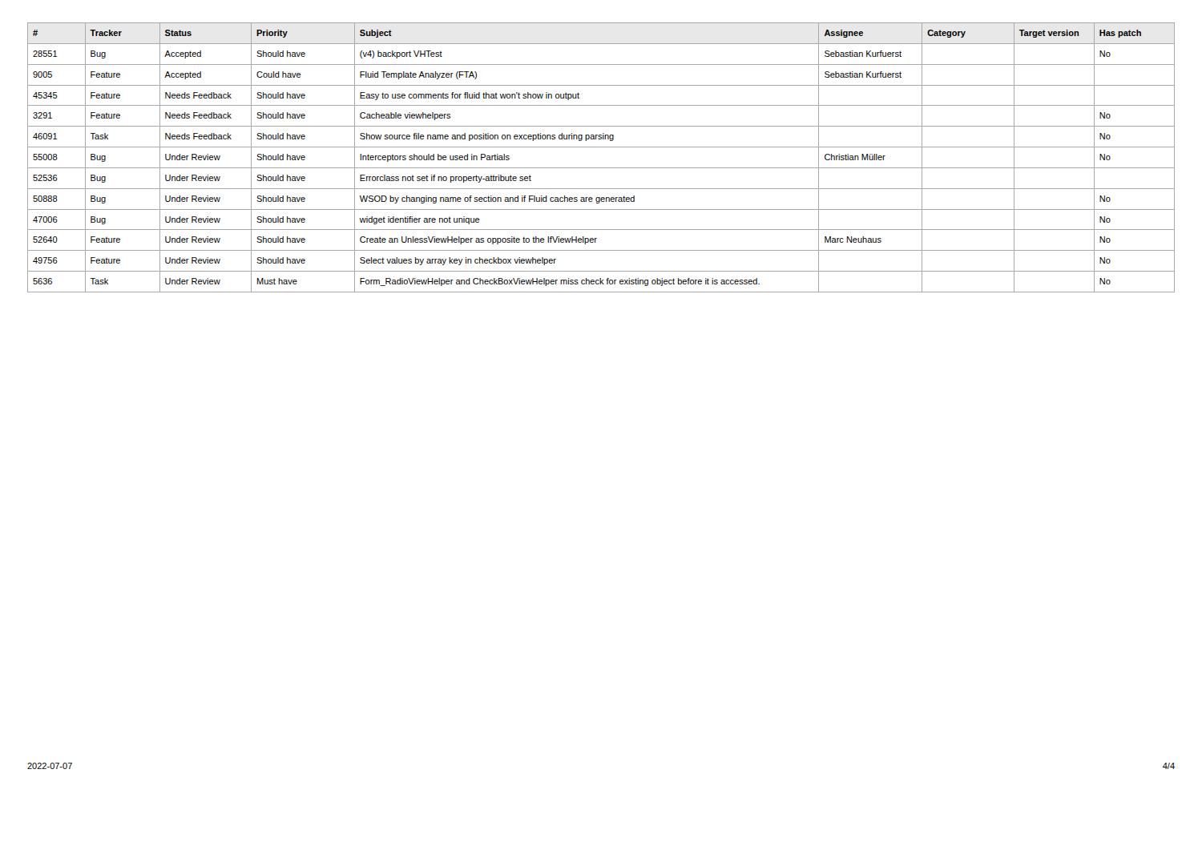| # | Tracker | Status | Priority | Subject | Assignee | Category | Target version | Has patch |
| --- | --- | --- | --- | --- | --- | --- | --- | --- |
| 28551 | Bug | Accepted | Should have | (v4) backport VHTest | Sebastian Kurfuerst | | | No |
| 9005 | Feature | Accepted | Could have | Fluid Template Analyzer (FTA) | Sebastian Kurfuerst | | | |
| 45345 | Feature | Needs Feedback | Should have | Easy to use comments for fluid that won't show in output | | | | |
| 3291 | Feature | Needs Feedback | Should have | Cacheable viewhelpers | | | | No |
| 46091 | Task | Needs Feedback | Should have | Show source file name and position on exceptions during parsing | | | | No |
| 55008 | Bug | Under Review | Should have | Interceptors should be used in Partials | Christian Müller | | | No |
| 52536 | Bug | Under Review | Should have | Errorclass not set if no property-attribute set | | | | |
| 50888 | Bug | Under Review | Should have | WSOD by changing name of section and if Fluid caches are generated | | | | No |
| 47006 | Bug | Under Review | Should have | widget identifier are not unique | | | | No |
| 52640 | Feature | Under Review | Should have | Create an UnlessViewHelper as opposite to the IfViewHelper | Marc Neuhaus | | | No |
| 49756 | Feature | Under Review | Should have | Select values by array key in checkbox viewhelper | | | | No |
| 5636 | Task | Under Review | Must have | Form_RadioViewHelper and CheckBoxViewHelper miss check for existing object before it is accessed. | | | | No |
2022-07-07 4/4